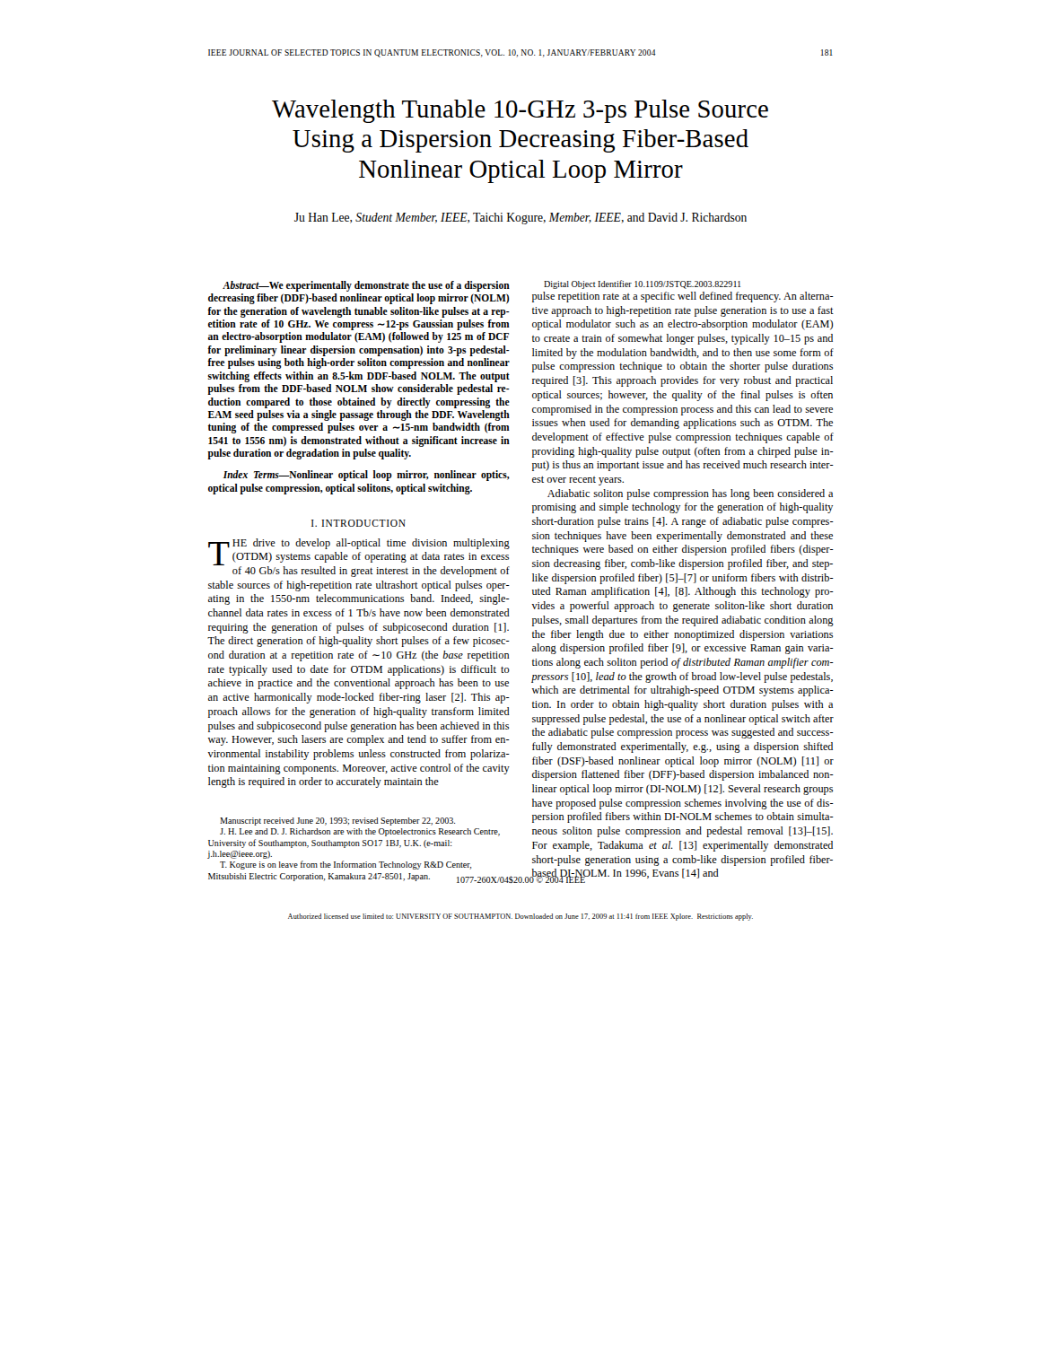IEEE JOURNAL OF SELECTED TOPICS IN QUANTUM ELECTRONICS, VOL. 10, NO. 1, JANUARY/FEBRUARY 2004 181
Wavelength Tunable 10-GHz 3-ps Pulse Source
Using a Dispersion Decreasing Fiber-Based
Nonlinear Optical Loop Mirror
Ju Han Lee, Student Member, IEEE, Taichi Kogure, Member, IEEE, and David J. Richardson
Abstract—We experimentally demonstrate the use of a dispersion decreasing fiber (DDF)-based nonlinear optical loop mirror (NOLM) for the generation of wavelength tunable soliton-like pulses at a repetition rate of 10 GHz. We compress ∼12-ps Gaussian pulses from an electro-absorption modulator (EAM) (followed by 125 m of DCF for preliminary linear dispersion compensation) into 3-ps pedestal-free pulses using both high-order soliton compression and nonlinear switching effects within an 8.5-km DDF-based NOLM. The output pulses from the DDF-based NOLM show considerable pedestal reduction compared to those obtained by directly compressing the EAM seed pulses via a single passage through the DDF. Wavelength tuning of the compressed pulses over a ∼15-nm bandwidth (from 1541 to 1556 nm) is demonstrated without a significant increase in pulse duration or degradation in pulse quality.
Index Terms—Nonlinear optical loop mirror, nonlinear optics, optical pulse compression, optical solitons, optical switching.
I. Introduction
THE drive to develop all-optical time division multiplexing (OTDM) systems capable of operating at data rates in excess of 40 Gb/s has resulted in great interest in the development of stable sources of high-repetition rate ultrashort optical pulses operating in the 1550-nm telecommunications band. Indeed, single-channel data rates in excess of 1 Tb/s have now been demonstrated requiring the generation of pulses of subpicosecond duration [1]. The direct generation of high-quality short pulses of a few picosecond duration at a repetition rate of ∼10 GHz (the base repetition rate typically used to date for OTDM applications) is difficult to achieve in practice and the conventional approach has been to use an active harmonically mode-locked fiber-ring laser [2]. This approach allows for the generation of high-quality transform limited pulses and subpicosecond pulse generation has been achieved in this way. However, such lasers are complex and tend to suffer from environmental instability problems unless constructed from polarization maintaining components. Moreover, active control of the cavity length is required in order to accurately maintain the
Manuscript received June 20, 1993; revised September 22, 2003.
J. H. Lee and D. J. Richardson are with the Optoelectronics Research Centre, University of Southampton, Southampton SO17 1BJ, U.K. (e-mail: j.h.lee@ieee.org).
T. Kogure is on leave from the Information Technology R&D Center, Mitsubishi Electric Corporation, Kamakura 247-8501, Japan.
Digital Object Identifier 10.1109/JSTQE.2003.822911
pulse repetition rate at a specific well defined frequency. An alternative approach to high-repetition rate pulse generation is to use a fast optical modulator such as an electro-absorption modulator (EAM) to create a train of somewhat longer pulses, typically 10–15 ps and limited by the modulation bandwidth, and to then use some form of pulse compression technique to obtain the shorter pulse durations required [3]. This approach provides for very robust and practical optical sources; however, the quality of the final pulses is often compromised in the compression process and this can lead to severe issues when used for demanding applications such as OTDM. The development of effective pulse compression techniques capable of providing high-quality pulse output (often from a chirped pulse input) is thus an important issue and has received much research interest over recent years.
Adiabatic soliton pulse compression has long been considered a promising and simple technology for the generation of high-quality short-duration pulse trains [4]. A range of adiabatic pulse compression techniques have been experimentally demonstrated and these techniques were based on either dispersion profiled fibers (dispersion decreasing fiber, comb-like dispersion profiled fiber, and step-like dispersion profiled fiber) [5]–[7] or uniform fibers with distributed Raman amplification [4], [8]. Although this technology provides a powerful approach to generate soliton-like short duration pulses, small departures from the required adiabatic condition along the fiber length due to either nonoptimized dispersion variations along dispersion profiled fiber [9], or excessive Raman gain variations along each soliton period of distributed Raman amplifier compressors [10], lead to the growth of broad low-level pulse pedestals, which are detrimental for ultrahigh-speed OTDM systems application. In order to obtain high-quality short duration pulses with a suppressed pulse pedestal, the use of a nonlinear optical switch after the adiabatic pulse compression process was suggested and successfully demonstrated experimentally, e.g., using a dispersion shifted fiber (DSF)-based nonlinear optical loop mirror (NOLM) [11] or dispersion flattened fiber (DFF)-based dispersion imbalanced nonlinear optical loop mirror (DI-NOLM) [12]. Several research groups have proposed pulse compression schemes involving the use of dispersion profiled fibers within DI-NOLM schemes to obtain simultaneous soliton pulse compression and pedestal removal [13]–[15]. For example, Tadakuma et al. [13] experimentally demonstrated short-pulse generation using a comb-like dispersion profiled fiber-based DI-NOLM. In 1996, Evans [14] and
1077-260X/04$20.00 © 2004 IEEE
Authorized licensed use limited to: UNIVERSITY OF SOUTHAMPTON. Downloaded on June 17, 2009 at 11:41 from IEEE Xplore. Restrictions apply.